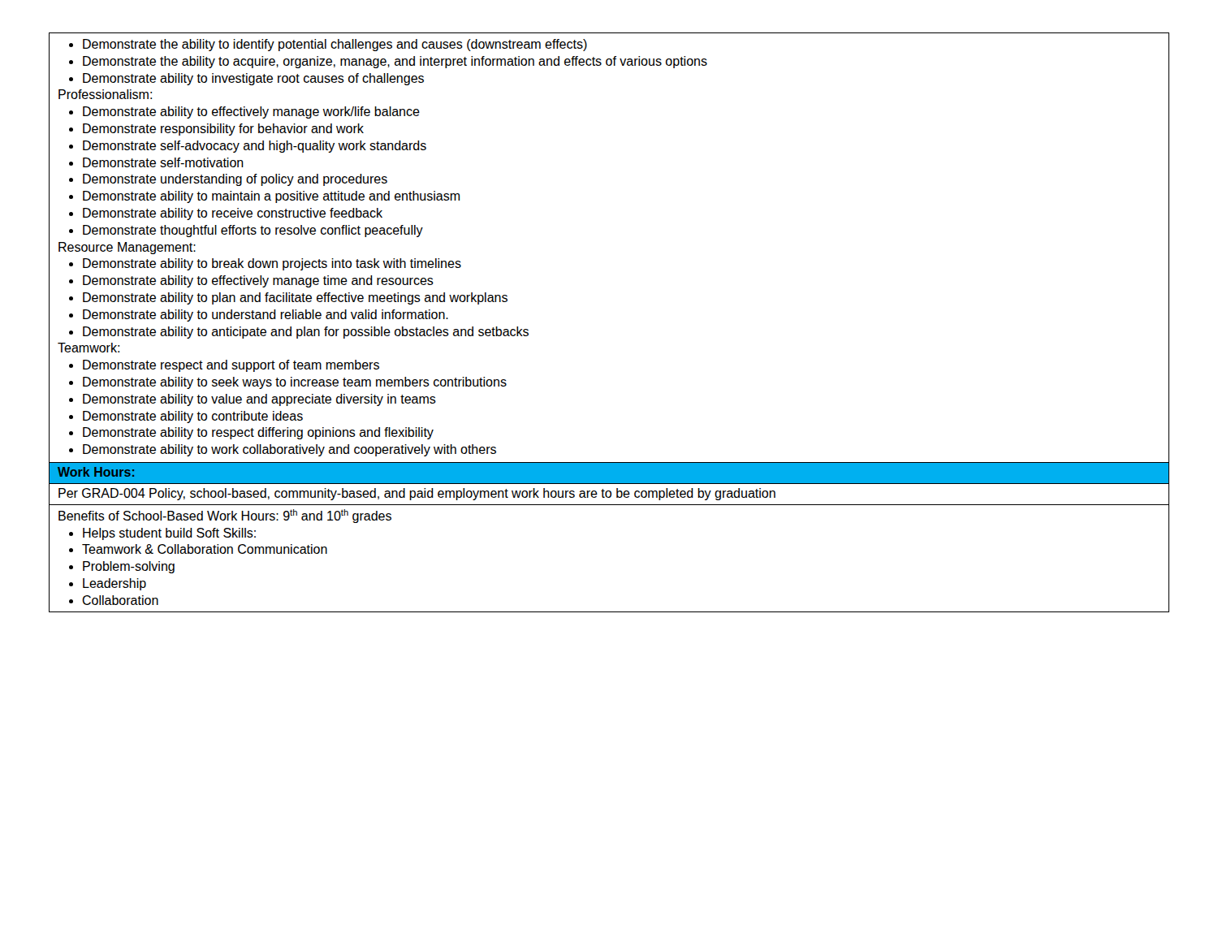Demonstrate the ability to identify potential challenges and causes (downstream effects)
Demonstrate the ability to acquire, organize, manage, and interpret information and effects of various options
Demonstrate ability to investigate root causes of challenges
Professionalism:
Demonstrate ability to effectively manage work/life balance
Demonstrate responsibility for behavior and work
Demonstrate self-advocacy and high-quality work standards
Demonstrate self-motivation
Demonstrate understanding of policy and procedures
Demonstrate ability to maintain a positive attitude and enthusiasm
Demonstrate ability to receive constructive feedback
Demonstrate thoughtful efforts to resolve conflict peacefully
Resource Management:
Demonstrate ability to break down projects into task with timelines
Demonstrate ability to effectively manage time and resources
Demonstrate ability to plan and facilitate effective meetings and workplans
Demonstrate ability to understand reliable and valid information.
Demonstrate ability to anticipate and plan for possible obstacles and setbacks
Teamwork:
Demonstrate respect and support of team members
Demonstrate ability to seek ways to increase team members contributions
Demonstrate ability to value and appreciate diversity in teams
Demonstrate ability to contribute ideas
Demonstrate ability to respect differing opinions and flexibility
Demonstrate ability to work collaboratively and cooperatively with others
Work Hours:
Per GRAD-004 Policy, school-based, community-based, and paid employment work hours are to be completed by graduation
Benefits of School-Based Work Hours: 9th and 10th grades
Helps student build Soft Skills:
Teamwork & Collaboration Communication
Problem-solving
Leadership
Collaboration